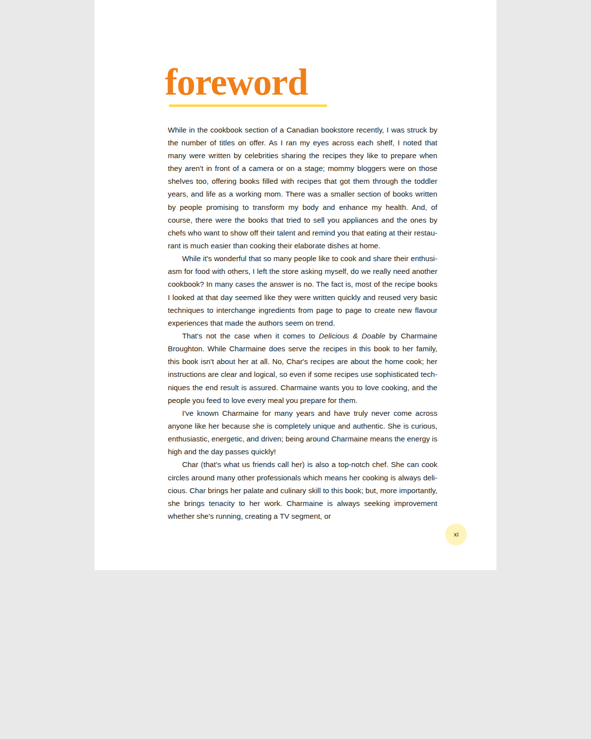foreword
While in the cookbook section of a Canadian bookstore recently, I was struck by the number of titles on offer. As I ran my eyes across each shelf, I noted that many were written by celebrities sharing the recipes they like to prepare when they aren't in front of a camera or on a stage; mommy bloggers were on those shelves too, offering books filled with recipes that got them through the toddler years, and life as a working mom. There was a smaller section of books written by people promising to transform my body and enhance my health. And, of course, there were the books that tried to sell you appliances and the ones by chefs who want to show off their talent and remind you that eating at their restaurant is much easier than cooking their elaborate dishes at home.
While it's wonderful that so many people like to cook and share their enthusiasm for food with others, I left the store asking myself, do we really need another cookbook? In many cases the answer is no. The fact is, most of the recipe books I looked at that day seemed like they were written quickly and reused very basic techniques to interchange ingredients from page to page to create new flavour experiences that made the authors seem on trend.
That's not the case when it comes to Delicious & Doable by Charmaine Broughton. While Charmaine does serve the recipes in this book to her family, this book isn't about her at all. No, Char's recipes are about the home cook; her instructions are clear and logical, so even if some recipes use sophisticated techniques the end result is assured. Charmaine wants you to love cooking, and the people you feed to love every meal you prepare for them.
I've known Charmaine for many years and have truly never come across anyone like her because she is completely unique and authentic. She is curious, enthusiastic, energetic, and driven; being around Charmaine means the energy is high and the day passes quickly!
Char (that's what us friends call her) is also a top-notch chef. She can cook circles around many other professionals which means her cooking is always delicious. Char brings her palate and culinary skill to this book; but, more importantly, she brings tenacity to her work. Charmaine is always seeking improvement whether she's running, creating a TV segment, or
xi